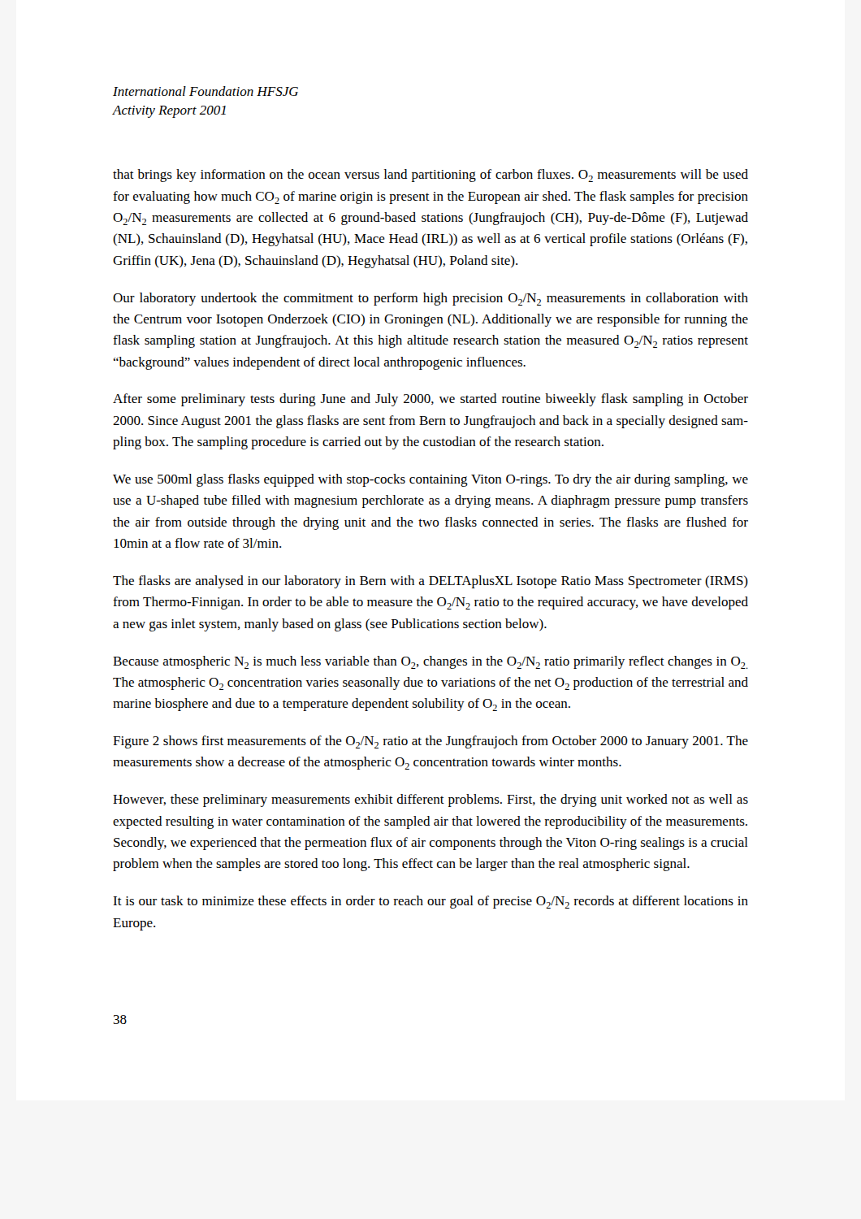International Foundation HFSJG Activity Report 2001
that brings key information on the ocean versus land partitioning of carbon fluxes. O2 measurements will be used for evaluating how much CO2 of marine origin is present in the European air shed. The flask samples for precision O2/N2 measurements are collected at 6 ground-based stations (Jungfraujoch (CH), Puy-de-Dôme (F), Lutjewad (NL), Schauinsland (D), Hegyhatsal (HU), Mace Head (IRL)) as well as at 6 vertical profile stations (Orléans (F), Griffin (UK), Jena (D), Schauinsland (D), Hegyhatsal (HU), Poland site).
Our laboratory undertook the commitment to perform high precision O2/N2 measurements in collaboration with the Centrum voor Isotopen Onderzoek (CIO) in Groningen (NL). Additionally we are responsible for running the flask sampling station at Jungfraujoch. At this high altitude research station the measured O2/N2 ratios represent “background” values independent of direct local anthropogenic influences.
After some preliminary tests during June and July 2000, we started routine biweekly flask sampling in October 2000. Since August 2001 the glass flasks are sent from Bern to Jungfraujoch and back in a specially designed sampling box. The sampling procedure is carried out by the custodian of the research station.
We use 500ml glass flasks equipped with stop-cocks containing Viton O-rings. To dry the air during sampling, we use a U-shaped tube filled with magnesium perchlorate as a drying means. A diaphragm pressure pump transfers the air from outside through the drying unit and the two flasks connected in series. The flasks are flushed for 10min at a flow rate of 3l/min.
The flasks are analysed in our laboratory in Bern with a DELTAplusXL Isotope Ratio Mass Spectrometer (IRMS) from Thermo-Finnigan. In order to be able to measure the O2/N2 ratio to the required accuracy, we have developed a new gas inlet system, manly based on glass (see Publications section below).
Because atmospheric N2 is much less variable than O2, changes in the O2/N2 ratio primarily reflect changes in O2. The atmospheric O2 concentration varies seasonally due to variations of the net O2 production of the terrestrial and marine biosphere and due to a temperature dependent solubility of O2 in the ocean.
Figure 2 shows first measurements of the O2/N2 ratio at the Jungfraujoch from October 2000 to January 2001. The measurements show a decrease of the atmospheric O2 concentration towards winter months.
However, these preliminary measurements exhibit different problems. First, the drying unit worked not as well as expected resulting in water contamination of the sampled air that lowered the reproducibility of the measurements. Secondly, we experienced that the permeation flux of air components through the Viton O-ring sealings is a crucial problem when the samples are stored too long. This effect can be larger than the real atmospheric signal.
It is our task to minimize these effects in order to reach our goal of precise O2/N2 records at different locations in Europe.
38